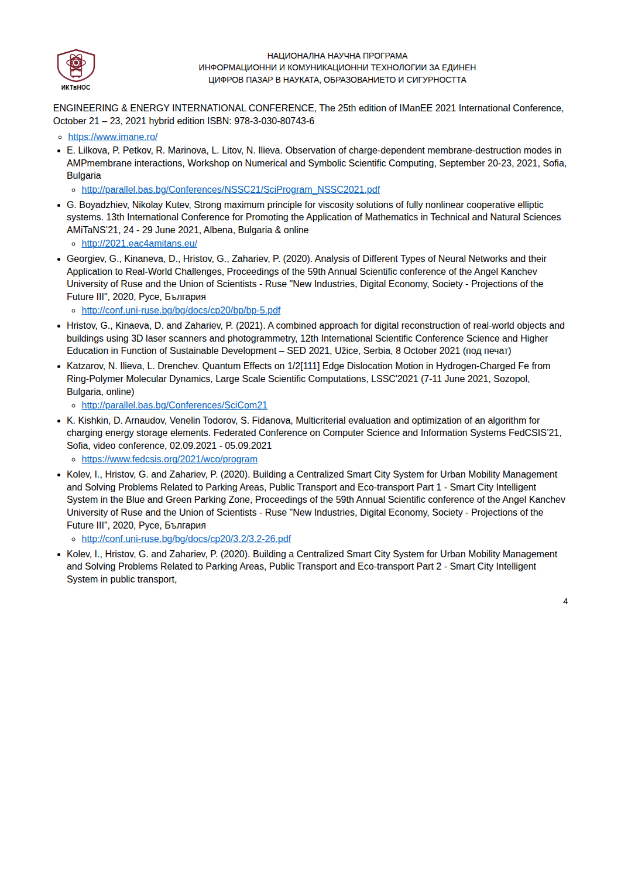ИКТвНОС
НАЦИОНАЛНА НАУЧНА ПРОГРАМА
ИНФОРМАЦИОННИ И КОМУНИКАЦИОННИ ТЕХНОЛОГИИ ЗА ЕДИНЕН
ЦИФРОВ ПАЗАР В НАУКАТА, ОБРАЗОВАНИЕТО И СИГУРНОСТТА
ENGINEERING & ENERGY INTERNATIONAL CONFERENCE, The 25th edition of IManEE 2021 International Conference, October 21 – 23, 2021 hybrid edition ISBN: 978-3-030-80743-6
https://www.imane.ro/
E. Lilkova, P. Petkov, R. Marinova, L. Litov, N. Ilieva. Observation of charge-dependent membrane-destruction modes in AMPmembrane interactions, Workshop on Numerical and Symbolic Scientific Computing, September 20-23, 2021, Sofia, Bulgaria
http://parallel.bas.bg/Conferences/NSSC21/SciProgram_NSSC2021.pdf
G. Boyadzhiev, Nikolay Kutev, Strong maximum principle for viscosity solutions of fully nonlinear cooperative elliptic systems. 13th International Conference for Promoting the Application of Mathematics in Technical and Natural Sciences AMiTaNS’21, 24 - 29 June 2021, Albena, Bulgaria & online
http://2021.eac4amitans.eu/
Georgiev, G., Kinaneva, D., Hristov, G., Zahariev, P. (2020). Analysis of Different Types of Neural Networks and their Application to Real-World Challenges, Proceedings of the 59th Annual Scientific conference of the Angel Kanchev University of Ruse and the Union of Scientists - Ruse "New Industries, Digital Economy, Society - Projections of the Future III", 2020, Русе, България
http://conf.uni-ruse.bg/bg/docs/cp20/bp/bp-5.pdf
Hristov, G., Kinaeva, D. and Zahariev, P. (2021). A combined approach for digital reconstruction of real-world objects and buildings using 3D laser scanners and photogrammetry, 12th International Scientific Conference Science and Higher Education in Function of Sustainable Development – SED 2021, Užice, Serbia, 8 October 2021 (под печат)
Katzarov, N. Ilieva, L. Drenchev. Quantum Effects on 1/2[111] Edge Dislocation Motion in Hydrogen-Charged Fe from Ring-Polymer Molecular Dynamics, Large Scale Scientific Computations, LSSC'2021 (7-11 June 2021, Sozopol, Bulgaria, online)
http://parallel.bas.bg/Conferences/SciCom21
K. Kishkin, D. Arnaudov, Venelin Todorov, S. Fidanova, Multicriterial evaluation and optimization of an algorithm for charging energy storage elements. Federated Conference on Computer Science and Information Systems FedCSIS’21, Sofia, video conference, 02.09.2021 - 05.09.2021
https://www.fedcsis.org/2021/wco/program
Kolev, I., Hristov, G. and Zahariev, P. (2020). Building a Centralized Smart City System for Urban Mobility Management and Solving Problems Related to Parking Areas, Public Transport and Eco-transport Part 1 - Smart City Intelligent System in the Blue and Green Parking Zone, Proceedings of the 59th Annual Scientific conference of the Angel Kanchev University of Ruse and the Union of Scientists - Ruse "New Industries, Digital Economy, Society - Projections of the Future III", 2020, Русе, България
http://conf.uni-ruse.bg/bg/docs/cp20/3.2/3.2-26.pdf
Kolev, I., Hristov, G. and Zahariev, P. (2020). Building a Centralized Smart City System for Urban Mobility Management and Solving Problems Related to Parking Areas, Public Transport and Eco-transport Part 2 - Smart City Intelligent System in public transport,
4